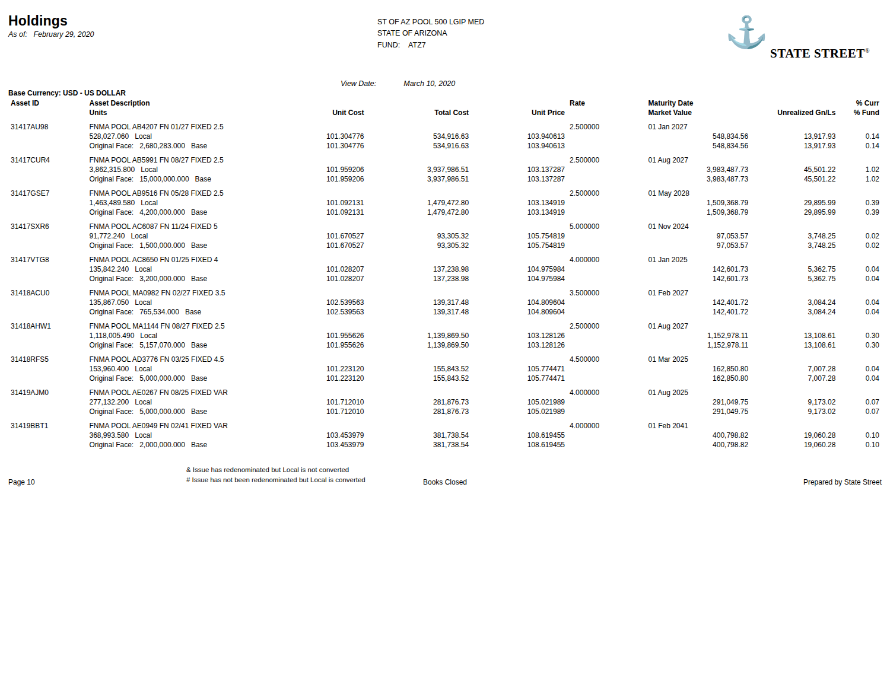Holdings
ST OF AZ POOL 500 LGIP MED
STATE OF ARIZONA
FUND: ATZ7
⚓
STATE STREET®
As of: February 29, 2020
View Date: March 10, 2020
Base Currency: USD - US DOLLAR
| Asset ID | Asset Description | | | | Rate | Maturity Date | | % Curr |
| --- | --- | --- | --- | --- | --- | --- | --- | --- |
| | Units | Unit Cost | Total Cost | Unit Price | | Market Value | Unrealized Gn/Ls | % Fund |
| 31417AU98 | FNMA POOL AB4207 FN 01/27 FIXED 2.5 | 2.500000 | 01 Jan 2027 | | |
| | 528,027.060 Local | 101.304776 | 534,916.63 | 103.940613 | | 548,834.56 | 13,917.93 | 0.14 |
| | Original Face: 2,680,283.000 Base | 101.304776 | 534,916.63 | 103.940613 | | 548,834.56 | 13,917.93 | 0.14 |
| 31417CUR4 | FNMA POOL AB5991 FN 08/27 FIXED 2.5 | 2.500000 | 01 Aug 2027 | | |
| | 3,862,315.800 Local | 101.959206 | 3,937,986.51 | 103.137287 | | 3,983,487.73 | 45,501.22 | 1.02 |
| | Original Face: 15,000,000.000 Base | 101.959206 | 3,937,986.51 | 103.137287 | | 3,983,487.73 | 45,501.22 | 1.02 |
| 31417GSE7 | FNMA POOL AB9516 FN 05/28 FIXED 2.5 | 2.500000 | 01 May 2028 | | |
| | 1,463,489.580 Local | 101.092131 | 1,479,472.80 | 103.134919 | | 1,509,368.79 | 29,895.99 | 0.39 |
| | Original Face: 4,200,000.000 Base | 101.092131 | 1,479,472.80 | 103.134919 | | 1,509,368.79 | 29,895.99 | 0.39 |
| 31417SXR6 | FNMA POOL AC6087 FN 11/24 FIXED 5 | 5.000000 | 01 Nov 2024 | | |
| | 91,772.240 Local | 101.670527 | 93,305.32 | 105.754819 | | 97,053.57 | 3,748.25 | 0.02 |
| | Original Face: 1,500,000.000 Base | 101.670527 | 93,305.32 | 105.754819 | | 97,053.57 | 3,748.25 | 0.02 |
| 31417VTG8 | FNMA POOL AC8650 FN 01/25 FIXED 4 | 4.000000 | 01 Jan 2025 | | |
| | 135,842.240 Local | 101.028207 | 137,238.98 | 104.975984 | | 142,601.73 | 5,362.75 | 0.04 |
| | Original Face: 3,200,000.000 Base | 101.028207 | 137,238.98 | 104.975984 | | 142,601.73 | 5,362.75 | 0.04 |
| 31418ACU0 | FNMA POOL MA0982 FN 02/27 FIXED 3.5 | 3.500000 | 01 Feb 2027 | | |
| | 135,867.050 Local | 102.539563 | 139,317.48 | 104.809604 | | 142,401.72 | 3,084.24 | 0.04 |
| | Original Face: 765,534.000 Base | 102.539563 | 139,317.48 | 104.809604 | | 142,401.72 | 3,084.24 | 0.04 |
| 31418AHW1 | FNMA POOL MA1144 FN 08/27 FIXED 2.5 | 2.500000 | 01 Aug 2027 | | |
| | 1,118,005.490 Local | 101.955626 | 1,139,869.50 | 103.128126 | | 1,152,978.11 | 13,108.61 | 0.30 |
| | Original Face: 5,157,070.000 Base | 101.955626 | 1,139,869.50 | 103.128126 | | 1,152,978.11 | 13,108.61 | 0.30 |
| 31418RFS5 | FNMA POOL AD3776 FN 03/25 FIXED 4.5 | 4.500000 | 01 Mar 2025 | | |
| | 153,960.400 Local | 101.223120 | 155,843.52 | 105.774471 | | 162,850.80 | 7,007.28 | 0.04 |
| | Original Face: 5,000,000.000 Base | 101.223120 | 155,843.52 | 105.774471 | | 162,850.80 | 7,007.28 | 0.04 |
| 31419AJM0 | FNMA POOL AE0267 FN 08/25 FIXED VAR | 4.000000 | 01 Aug 2025 | | |
| | 277,132.200 Local | 101.712010 | 281,876.73 | 105.021989 | | 291,049.75 | 9,173.02 | 0.07 |
| | Original Face: 5,000,000.000 Base | 101.712010 | 281,876.73 | 105.021989 | | 291,049.75 | 9,173.02 | 0.07 |
| 31419BBT1 | FNMA POOL AE0949 FN 02/41 FIXED VAR | 4.000000 | 01 Feb 2041 | | |
| | 368,993.580 Local | 103.453979 | 381,738.54 | 108.619455 | | 400,798.82 | 19,060.28 | 0.10 |
| | Original Face: 2,000,000.000 Base | 103.453979 | 381,738.54 | 108.619455 | | 400,798.82 | 19,060.28 | 0.10 |
& Issue has redenominated but Local is not converted
# Issue has not been redenominated but Local is converted
Page 10
Books Closed
Prepared by State Street